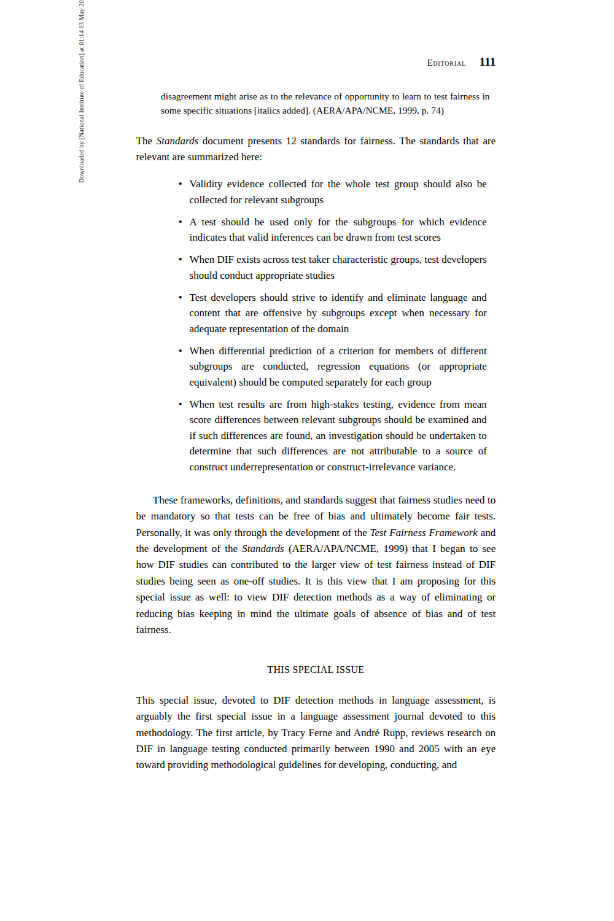Downloaded by [National Institute of Education] at 01:14 03 May 2014
Editorial111
disagreement might arise as to the relevance of opportunity to learn to test fairness in some specific situations [italics added]. (AERA/APA/NCME, 1999, p. 74)
The Standards document presents 12 standards for fairness. The standards that are relevant are summarized here:
Validity evidence collected for the whole test group should also be collected for relevant subgroups
A test should be used only for the subgroups for which evidence indicates that valid inferences can be drawn from test scores
When DIF exists across test taker characteristic groups, test developers should conduct appropriate studies
Test developers should strive to identify and eliminate language and content that are offensive by subgroups except when necessary for adequate representation of the domain
When differential prediction of a criterion for members of different subgroups are conducted, regression equations (or appropriate equivalent) should be computed separately for each group
When test results are from high-stakes testing, evidence from mean score differences between relevant subgroups should be examined and if such differences are found, an investigation should be undertaken to determine that such differences are not attributable to a source of construct underrepresentation or construct-irrelevance variance.
These frameworks, definitions, and standards suggest that fairness studies need to be mandatory so that tests can be free of bias and ultimately become fair tests. Personally, it was only through the development of the Test Fairness Framework and the development of the Standards (AERA/APA/NCME, 1999) that I began to see how DIF studies can contributed to the larger view of test fairness instead of DIF studies being seen as one-off studies. It is this view that I am proposing for this special issue as well: to view DIF detection methods as a way of eliminating or reducing bias keeping in mind the ultimate goals of absence of bias and of test fairness.
THIS SPECIAL ISSUE
This special issue, devoted to DIF detection methods in language assessment, is arguably the first special issue in a language assessment journal devoted to this methodology. The first article, by Tracy Ferne and André Rupp, reviews research on DIF in language testing conducted primarily between 1990 and 2005 with an eye toward providing methodological guidelines for developing, conducting, and